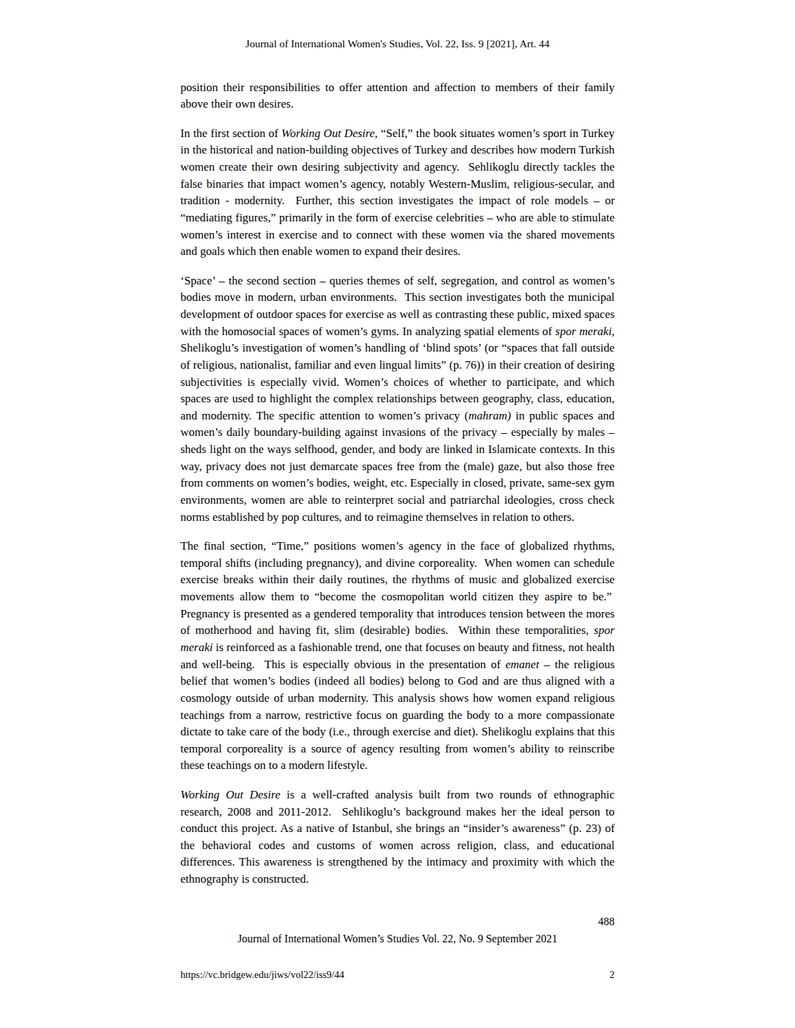Journal of International Women's Studies, Vol. 22, Iss. 9 [2021], Art. 44
position their responsibilities to offer attention and affection to members of their family above their own desires.
In the first section of Working Out Desire, “Self,” the book situates women’s sport in Turkey in the historical and nation-building objectives of Turkey and describes how modern Turkish women create their own desiring subjectivity and agency. Sehlikoglu directly tackles the false binaries that impact women’s agency, notably Western-Muslim, religious-secular, and tradition - modernity. Further, this section investigates the impact of role models – or “mediating figures,” primarily in the form of exercise celebrities – who are able to stimulate women’s interest in exercise and to connect with these women via the shared movements and goals which then enable women to expand their desires.
‘Space’ – the second section – queries themes of self, segregation, and control as women’s bodies move in modern, urban environments. This section investigates both the municipal development of outdoor spaces for exercise as well as contrasting these public, mixed spaces with the homosocial spaces of women’s gyms. In analyzing spatial elements of spor meraki, Shelikoglu’s investigation of women’s handling of ‘blind spots’ (or “spaces that fall outside of religious, nationalist, familiar and even lingual limits” (p. 76)) in their creation of desiring subjectivities is especially vivid. Women’s choices of whether to participate, and which spaces are used to highlight the complex relationships between geography, class, education, and modernity. The specific attention to women’s privacy (mahram) in public spaces and women’s daily boundary-building against invasions of the privacy – especially by males – sheds light on the ways selfhood, gender, and body are linked in Islamicate contexts. In this way, privacy does not just demarcate spaces free from the (male) gaze, but also those free from comments on women’s bodies, weight, etc. Especially in closed, private, same-sex gym environments, women are able to reinterpret social and patriarchal ideologies, cross check norms established by pop cultures, and to reimagine themselves in relation to others.
The final section, “Time,” positions women’s agency in the face of globalized rhythms, temporal shifts (including pregnancy), and divine corporeality. When women can schedule exercise breaks within their daily routines, the rhythms of music and globalized exercise movements allow them to “become the cosmopolitan world citizen they aspire to be.” Pregnancy is presented as a gendered temporality that introduces tension between the mores of motherhood and having fit, slim (desirable) bodies. Within these temporalities, spor meraki is reinforced as a fashionable trend, one that focuses on beauty and fitness, not health and well-being. This is especially obvious in the presentation of emanet – the religious belief that women’s bodies (indeed all bodies) belong to God and are thus aligned with a cosmology outside of urban modernity. This analysis shows how women expand religious teachings from a narrow, restrictive focus on guarding the body to a more compassionate dictate to take care of the body (i.e., through exercise and diet). Shelikoglu explains that this temporal corporeality is a source of agency resulting from women’s ability to reinscribe these teachings on to a modern lifestyle.
Working Out Desire is a well-crafted analysis built from two rounds of ethnographic research, 2008 and 2011-2012. Sehlikoglu’s background makes her the ideal person to conduct this project. As a native of Istanbul, she brings an “insider’s awareness” (p. 23) of the behavioral codes and customs of women across religion, class, and educational differences. This awareness is strengthened by the intimacy and proximity with which the ethnography is constructed.
488
Journal of International Women’s Studies Vol. 22, No. 9 September 2021
https://vc.bridgew.edu/jiws/vol22/iss9/44 2